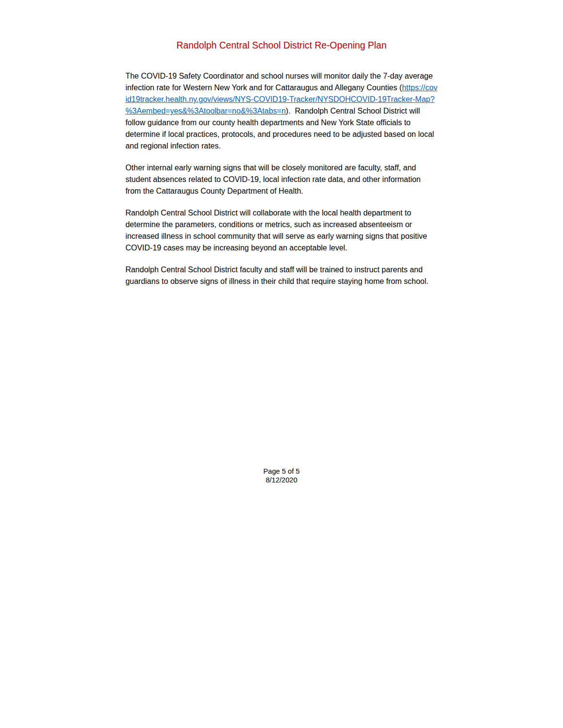Randolph Central School District Re-Opening Plan
The COVID-19 Safety Coordinator and school nurses will monitor daily the 7-day average infection rate for Western New York and for Cattaraugus and Allegany Counties (https://covid19tracker.health.ny.gov/views/NYS-COVID19-Tracker/NYSDOHCOVID-19Tracker-Map?%3Aembed=yes&%3Atoolbar=no&%3Atabs=n). Randolph Central School District will follow guidance from our county health departments and New York State officials to determine if local practices, protocols, and procedures need to be adjusted based on local and regional infection rates.
Other internal early warning signs that will be closely monitored are faculty, staff, and student absences related to COVID-19, local infection rate data, and other information from the Cattaraugus County Department of Health.
Randolph Central School District will collaborate with the local health department to determine the parameters, conditions or metrics, such as increased absenteeism or increased illness in school community that will serve as early warning signs that positive COVID-19 cases may be increasing beyond an acceptable level.
Randolph Central School District faculty and staff will be trained to instruct parents and guardians to observe signs of illness in their child that require staying home from school.
Page 5 of 5
8/12/2020